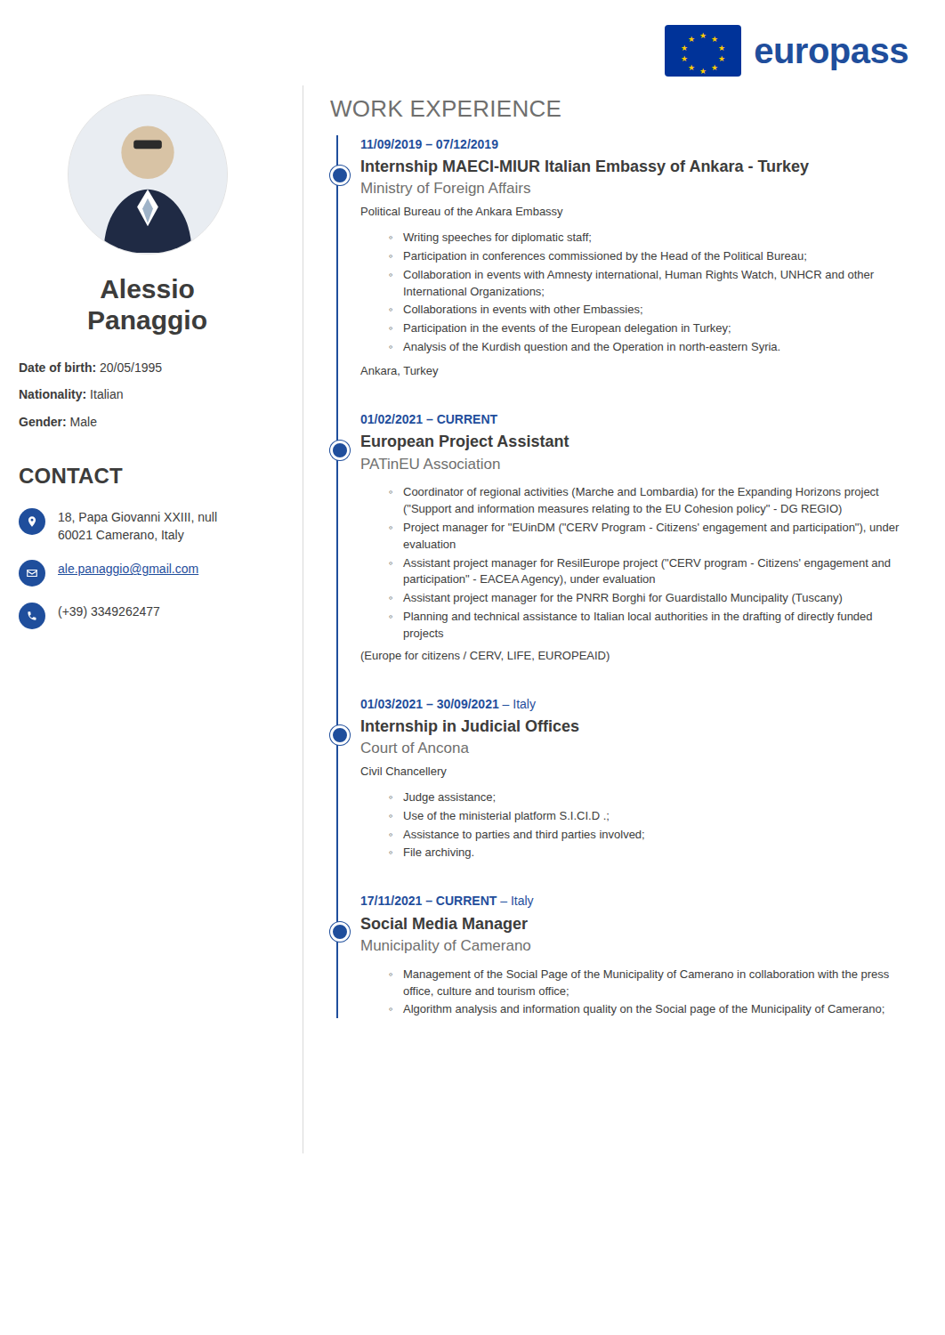★ ★ ★ ★ ★ ★ ★ ★ ★ ★
europass
Alessio
Panaggio
Date of birth: 20/05/1995
Nationality: Italian
Gender: Male
CONTACT
18, Papa Giovanni XXIII, null
60021 Camerano, Italy
ale.panaggio@gmail.com
(+39) 3349262477
WORK EXPERIENCE
11/09/2019 – 07/12/2019
Internship MAECI-MIUR Italian Embassy of Ankara - Turkey
Ministry of Foreign Affairs
Political Bureau of the Ankara Embassy
Writing speeches for diplomatic staff;
Participation in conferences commissioned by the Head of the Political Bureau;
Collaboration in events with Amnesty international, Human Rights Watch, UNHCR and other International Organizations;
Collaborations in events with other Embassies;
Participation in the events of the European delegation in Turkey;
Analysis of the Kurdish question and the Operation in north-eastern Syria.
Ankara, Turkey
01/02/2021 – CURRENT
European Project Assistant
PATinEU Association
Coordinator of regional activities (Marche and Lombardia) for the Expanding Horizons project ("Support and information measures relating to the EU Cohesion policy" - DG REGIO)
Project manager for "EUinDM ("CERV Program - Citizens' engagement and participation"), under evaluation
Assistant project manager for ResilEurope project ("CERV program - Citizens' engagement and participation" - EACEA Agency), under evaluation
Assistant project manager for the PNRR Borghi for Guardistallo Muncipality (Tuscany)
Planning and technical assistance to Italian local authorities in the drafting of directly funded projects
(Europe for citizens / CERV, LIFE, EUROPEAID)
01/03/2021 – 30/09/2021 – Italy
Internship in Judicial Offices
Court of Ancona
Civil Chancellery
Judge assistance;
Use of the ministerial platform S.I.CI.D .;
Assistance to parties and third parties involved;
File archiving.
17/11/2021 – CURRENT – Italy
Social Media Manager
Municipality of Camerano
Management of the Social Page of the Municipality of Camerano in collaboration with the press office, culture and tourism office;
Algorithm analysis and information quality on the Social page of the Municipality of Camerano;